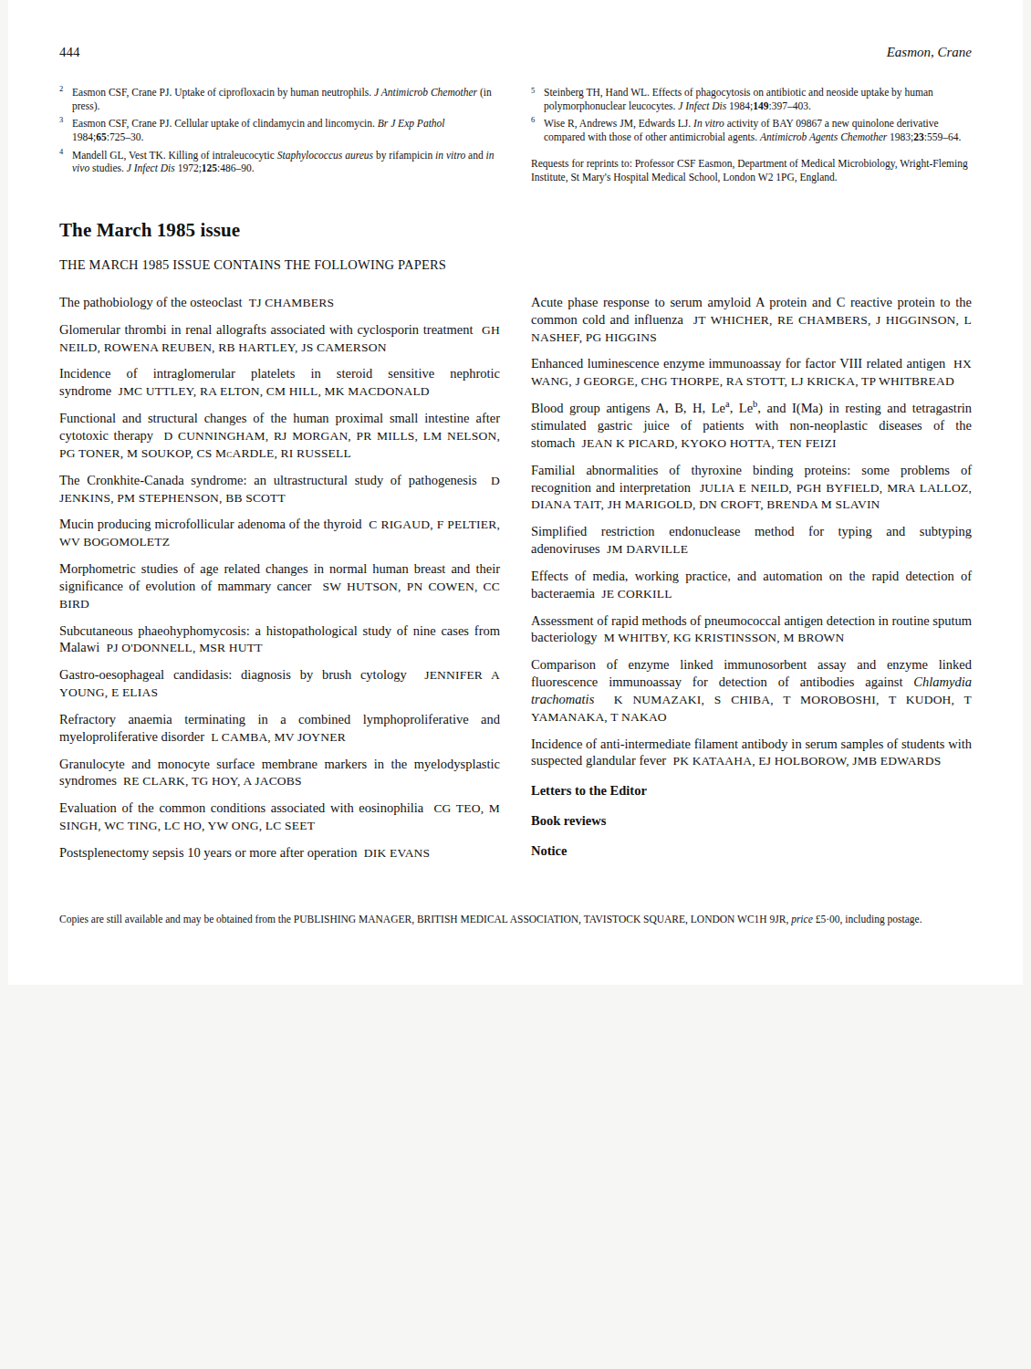444 Easmon, Crane
Easmon CSF, Crane PJ. Uptake of ciprofloxacin by human neutrophils. J Antimicrob Chemother (in press).
Easmon CSF, Crane PJ. Cellular uptake of clindamycin and lincomycin. Br J Exp Pathol 1984;65:725–30.
Mandell GL, Vest TK. Killing of intraleucocytic Staphylococcus aureus by rifampicin in vitro and in vivo studies. J Infect Dis 1972;125:486–90.
Steinberg TH, Hand WL. Effects of phagocytosis on antibiotic and neoside uptake by human polymorphonuclear leucocytes. J Infect Dis 1984;149:397–403.
Wise R, Andrews JM, Edwards LJ. In vitro activity of BAY 09867 a new quinolone derivative compared with those of other antimicrobial agents. Antimicrob Agents Chemother 1983;23:559–64.
Requests for reprints to: Professor CSF Easmon, Department of Medical Microbiology, Wright-Fleming Institute, St Mary's Hospital Medical School, London W2 1PG, England.
The March 1985 issue
THE MARCH 1985 ISSUE CONTAINS THE FOLLOWING PAPERS
The pathobiology of the osteoclast TJ CHAMBERS
Glomerular thrombi in renal allografts associated with cyclosporin treatment GH NEILD, ROWENA REUBEN, RB HARTLEY, JS CAMERSON
Incidence of intraglomerular platelets in steroid sensitive nephrotic syndrome JMC UTTLEY, RA ELTON, CM HILL, MK MACDONALD
Functional and structural changes of the human proximal small intestine after cytotoxic therapy D CUNNINGHAM, RJ MORGAN, PR MILLS, LM NELSON, PG TONER, M SOUKOP, CS McARDLE, RI RUSSELL
The Cronkhite-Canada syndrome: an ultrastructural study of pathogenesis D JENKINS, PM STEPHENSON, BB SCOTT
Mucin producing microfollicular adenoma of the thyroid C RIGAUD, F PELTIER, WV BOGOMOLETZ
Morphometric studies of age related changes in normal human breast and their significance of evolution of mammary cancer SW HUTSON, PN COWEN, CC BIRD
Subcutaneous phaeohyphomycosis: a histopathological study of nine cases from Malawi PJ O'DONNELL, MSR HUTT
Gastro-oesophageal candidasis: diagnosis by brush cytology JENNIFER A YOUNG, E ELIAS
Refractory anaemia terminating in a combined lymphoproliferative and myeloproliferative disorder L CAMBA, MV JOYNER
Granulocyte and monocyte surface membrane markers in the myelodysplastic syndromes RE CLARK, TG HOY, A JACOBS
Evaluation of the common conditions associated with eosinophilia CG TEO, M SINGH, WC TING, LC HO, YW ONG, LC SEET
Postsplenectomy sepsis 10 years or more after operation DIK EVANS
Acute phase response to serum amyloid A protein and C reactive protein to the common cold and influenza JT WHICHER, RE CHAMBERS, J HIGGINSON, L NASHEF, PG HIGGINS
Enhanced luminescence enzyme immunoassay for factor VIII related antigen HX WANG, J GEORGE, CHG THORPE, RA STOTT, LJ KRICKA, TP WHITBREAD
Blood group antigens A, B, H, Lea, Leb, and I(Ma) in resting and tetragastrin stimulated gastric juice of patients with non-neoplastic diseases of the stomach JEAN K PICARD, KYOKO HOTTA, TEN FEIZI
Familial abnormalities of thyroxine binding proteins: some problems of recognition and interpretation JULIA E NEILD, PGH BYFIELD, MRA LALLOZ, DIANA TAIT, JH MARIGOLD, DN CROFT, BRENDA M SLAVIN
Simplified restriction endonuclease method for typing and subtyping adenoviruses JM DARVILLE
Effects of media, working practice, and automation on the rapid detection of bacteraemia JE CORKILL
Assessment of rapid methods of pneumococcal antigen detection in routine sputum bacteriology M WHITBY, KG KRISTINSSON, M BROWN
Comparison of enzyme linked immunosorbent assay and enzyme linked fluorescence immunoassay for detection of antibodies against Chlamydia trachomatis K NUMAZAKI, S CHIBA, T MOROBOSHI, T KUDOH, T YAMANAKA, T NAKAO
Incidence of anti-intermediate filament antibody in serum samples of students with suspected glandular fever PK KATAAHA, EJ HOLBOROW, JMB EDWARDS
Letters to the Editor
Book reviews
Notice
Copies are still available and may be obtained from the PUBLISHING MANAGER, BRITISH MEDICAL ASSOCIATION, TAVISTOCK SQUARE, LONDON WC1H 9JR, price £5·00, including postage.